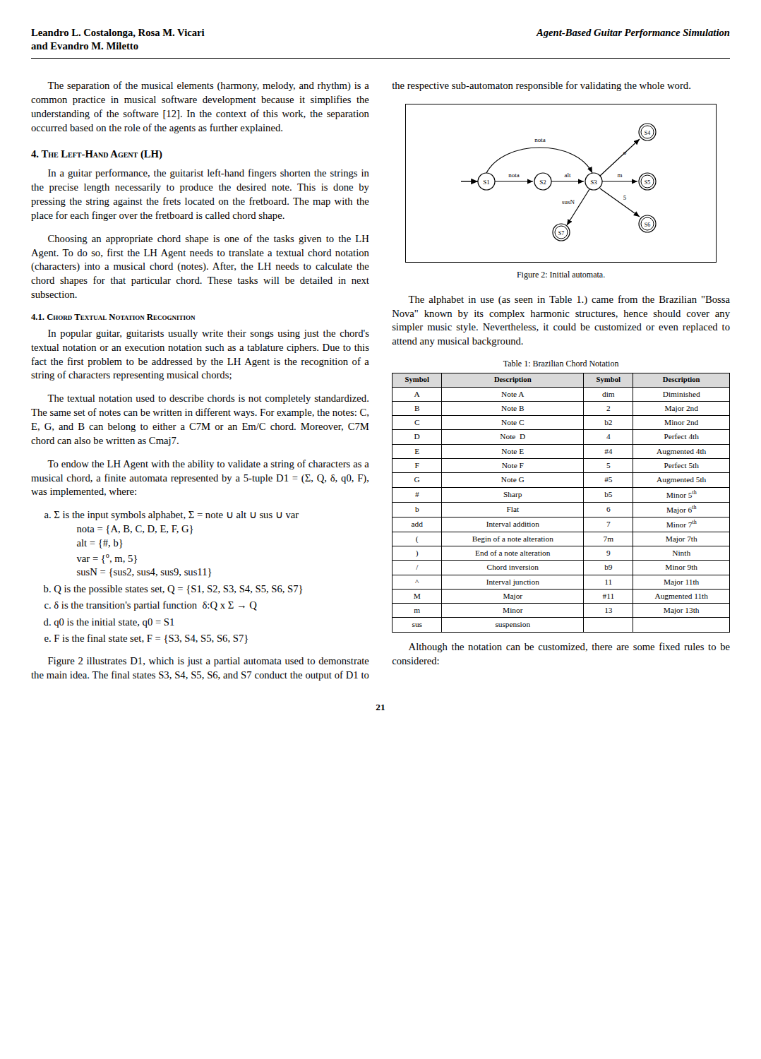Leandro L. Costalonga, Rosa M. Vicari
and Evandro M. Miletto
Agent-Based Guitar Performance Simulation
The separation of the musical elements (harmony, melody, and rhythm) is a common practice in musical software development because it simplifies the understanding of the software [12]. In the context of this work, the separation occurred based on the role of the agents as further explained.
4. The Left-Hand Agent (LH)
In a guitar performance, the guitarist left-hand fingers shorten the strings in the precise length necessarily to produce the desired note. This is done by pressing the string against the frets located on the fretboard. The map with the place for each finger over the fretboard is called chord shape.
Choosing an appropriate chord shape is one of the tasks given to the LH Agent. To do so, first the LH Agent needs to translate a textual chord notation (characters) into a musical chord (notes). After, the LH needs to calculate the chord shapes for that particular chord. These tasks will be detailed in next subsection.
4.1. Chord Textual Notation Recognition
In popular guitar, guitarists usually write their songs using just the chord's textual notation or an execution notation such as a tablature ciphers. Due to this fact the first problem to be addressed by the LH Agent is the recognition of a string of characters representing musical chords;
The textual notation used to describe chords is not completely standardized. The same set of notes can be written in different ways. For example, the notes: C, E, G, and B can belong to either a C7M or an Em/C chord. Moreover, C7M chord can also be written as Cmaj7.
To endow the LH Agent with the ability to validate a string of characters as a musical chord, a finite automata represented by a 5-tuple D1 = (Σ, Q, δ, q0, F), was implemented, where:
Σ is the input symbols alphabet, Σ = note ∪ alt ∪ sus ∪ var
nota = {A, B, C, D, E, F, G}
alt = {#, b}
var = {o, m, 5}
susN = {sus2, sus4, sus9, sus11}
Q is the possible states set, Q = {S1, S2, S3, S4, S5, S6, S7}
δ is the transition's partial function δ:Q x Σ → Q
q0 is the initial state, q0 = S1
F is the final state set, F = {S3, S4, S5, S6, S7}
Figure 2 illustrates D1, which is just a partial automata used to demonstrate the main idea. The final states S3, S4, S5, S6, and S7 conduct the output of D1 to the respective sub-automaton responsible for validating the whole word.
S1 S2 S3 S4 S5 S6 S7 nota alt nota o m 5 susN
Figure 2: Initial automata.
The alphabet in use (as seen in Table 1.) came from the Brazilian "Bossa Nova" known by its complex harmonic structures, hence should cover any simpler music style. Nevertheless, it could be customized or even replaced to attend any musical background.
Table 1: Brazilian Chord Notation
| Symbol | Description | Symbol | Description |
| --- | --- | --- | --- |
| A | Note A | dim | Diminished |
| B | Note B | 2 | Major 2nd |
| C | Note C | b2 | Minor 2nd |
| D | Note D | 4 | Perfect 4th |
| E | Note E | #4 | Augmented 4th |
| F | Note F | 5 | Perfect 5th |
| G | Note G | #5 | Augmented 5th |
| # | Sharp | b5 | Minor 5 th |
| b | Flat | 6 | Major 6 th |
| add | Interval addition | 7 | Minor 7 th |
| ( | Begin of a note alteration | 7m | Major 7th |
| ) | End of a note alteration | 9 | Ninth |
| / | Chord inversion | b9 | Minor 9th |
| ^ | Interval junction | 11 | Major 11th |
| M | Major | #11 | Augmented 11th |
| m | Minor | 13 | Major 13th |
| sus | suspension | | |
Although the notation can be customized, there are some fixed rules to be considered:
21